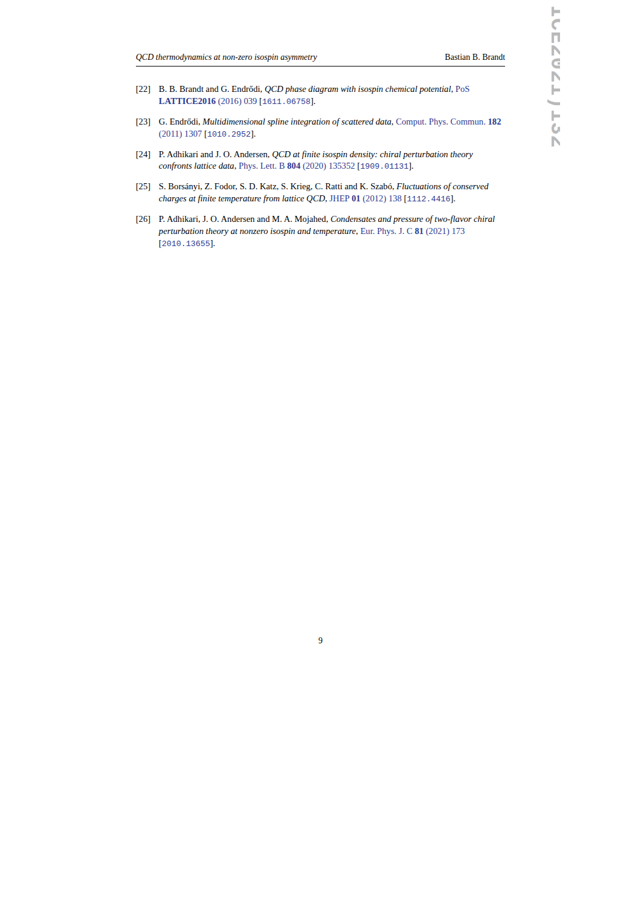QCD thermodynamics at non-zero isospin asymmetry Bastian B. Brandt
PoS(LATTICE2021)132
[22] B. B. Brandt and G. Endrődi, QCD phase diagram with isospin chemical potential, PoS LATTICE2016 (2016) 039 [1611.06758].
[23] G. Endrődi, Multidimensional spline integration of scattered data, Comput. Phys. Commun. 182 (2011) 1307 [1010.2952].
[24] P. Adhikari and J. O. Andersen, QCD at finite isospin density: chiral perturbation theory confronts lattice data, Phys. Lett. B 804 (2020) 135352 [1909.01131].
[25] S. Borsányi, Z. Fodor, S. D. Katz, S. Krieg, C. Ratti and K. Szabó, Fluctuations of conserved charges at finite temperature from lattice QCD, JHEP 01 (2012) 138 [1112.4416].
[26] P. Adhikari, J. O. Andersen and M. A. Mojahed, Condensates and pressure of two-flavor chiral perturbation theory at nonzero isospin and temperature, Eur. Phys. J. C 81 (2021) 173 [2010.13655].
9